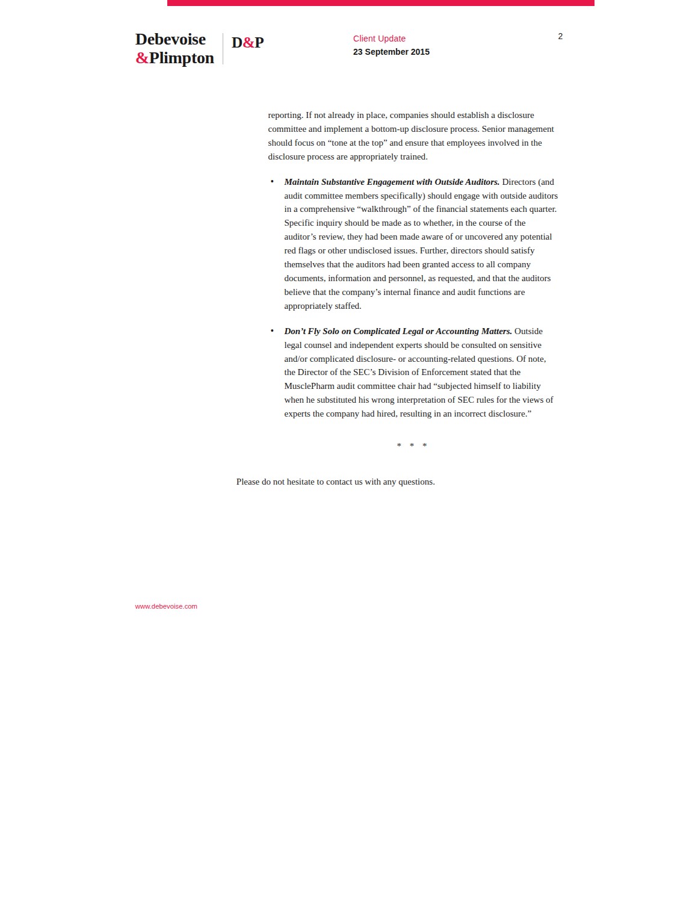Debevoise
&Plimpton
D&P
Client Update
23 September 2015
2
reporting. If not already in place, companies should establish a disclosure committee and implement a bottom-up disclosure process. Senior management should focus on “tone at the top” and ensure that employees involved in the disclosure process are appropriately trained.
Maintain Substantive Engagement with Outside Auditors. Directors (and audit committee members specifically) should engage with outside auditors in a comprehensive “walkthrough” of the financial statements each quarter. Specific inquiry should be made as to whether, in the course of the auditor’s review, they had been made aware of or uncovered any potential red flags or other undisclosed issues. Further, directors should satisfy themselves that the auditors had been granted access to all company documents, information and personnel, as requested, and that the auditors believe that the company’s internal finance and audit functions are appropriately staffed.
Don’t Fly Solo on Complicated Legal or Accounting Matters. Outside legal counsel and independent experts should be consulted on sensitive and/or complicated disclosure- or accounting-related questions. Of note, the Director of the SEC’s Division of Enforcement stated that the MusclePharm audit committee chair had “subjected himself to liability when he substituted his wrong interpretation of SEC rules for the views of experts the company had hired, resulting in an incorrect disclosure.”
* * *
Please do not hesitate to contact us with any questions.
www.debevoise.com